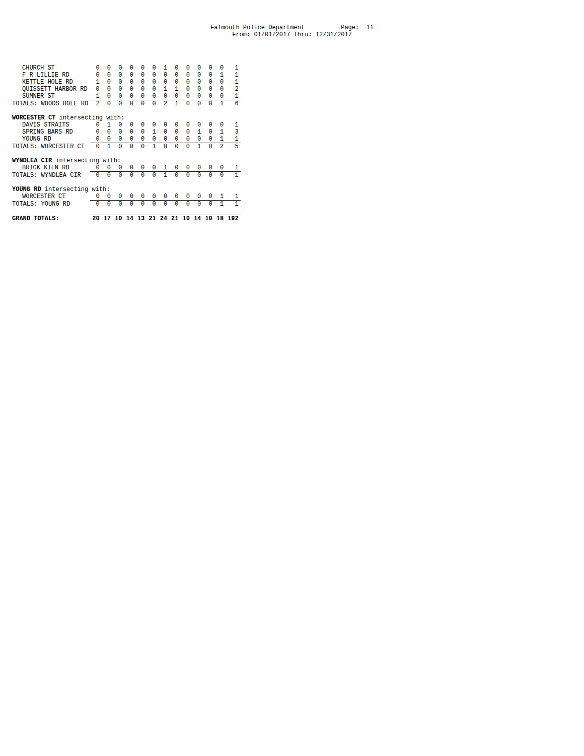Falmouth Police Department Page: 11 From: 01/01/2017 Thru: 12/31/2017
| CHURCH ST | 0 | 0 | 0 | 0 | 0 | 0 | 1 | 0 | 0 | 0 | 0 | 0 | 1 |
| F R LILLIE RD | 0 | 0 | 0 | 0 | 0 | 0 | 0 | 0 | 0 | 0 | 0 | 1 | 1 |
| KETTLE HOLE RD | 1 | 0 | 0 | 0 | 0 | 0 | 0 | 0 | 0 | 0 | 0 | 0 | 1 |
| QUISSETT HARBOR RD | 0 | 0 | 0 | 0 | 0 | 0 | 1 | 1 | 0 | 0 | 0 | 0 | 2 |
| SUMNER ST | 1 | 0 | 0 | 0 | 0 | 0 | 0 | 0 | 0 | 0 | 0 | 0 | 1 |
| TOTALS: WOODS HOLE RD | 2 | 0 | 0 | 0 | 0 | 0 | 2 | 1 | 0 | 0 | 0 | 1 | 6 |
| WORCESTER CT intersecting with: |
| DAVIS STRAITS | 0 | 1 | 0 | 0 | 0 | 0 | 0 | 0 | 0 | 0 | 0 | 0 | 1 |
| SPRING BARS RD | 0 | 0 | 0 | 0 | 0 | 1 | 0 | 0 | 0 | 1 | 0 | 1 | 3 |
| YOUNG RD | 0 | 0 | 0 | 0 | 0 | 0 | 0 | 0 | 0 | 0 | 0 | 1 | 1 |
| TOTALS: WORCESTER CT | 0 | 1 | 0 | 0 | 0 | 1 | 0 | 0 | 0 | 1 | 0 | 2 | 5 |
| WYNDLEA CIR intersecting with: |
| BRICK KILN RD | 0 | 0 | 0 | 0 | 0 | 0 | 1 | 0 | 0 | 0 | 0 | 0 | 1 |
| TOTALS: WYNDLEA CIR | 0 | 0 | 0 | 0 | 0 | 0 | 1 | 0 | 0 | 0 | 0 | 0 | 1 |
| YOUNG RD intersecting with: |
| WORCESTER CT | 0 | 0 | 0 | 0 | 0 | 0 | 0 | 0 | 0 | 0 | 0 | 1 | 1 |
| TOTALS: YOUNG RD | 0 | 0 | 0 | 0 | 0 | 0 | 0 | 0 | 0 | 0 | 0 | 1 | 1 |
| GRAND TOTALS: | 20 | 17 | 10 | 14 | 13 | 21 | 24 | 21 | 10 | 14 | 10 | 18 | 192 |